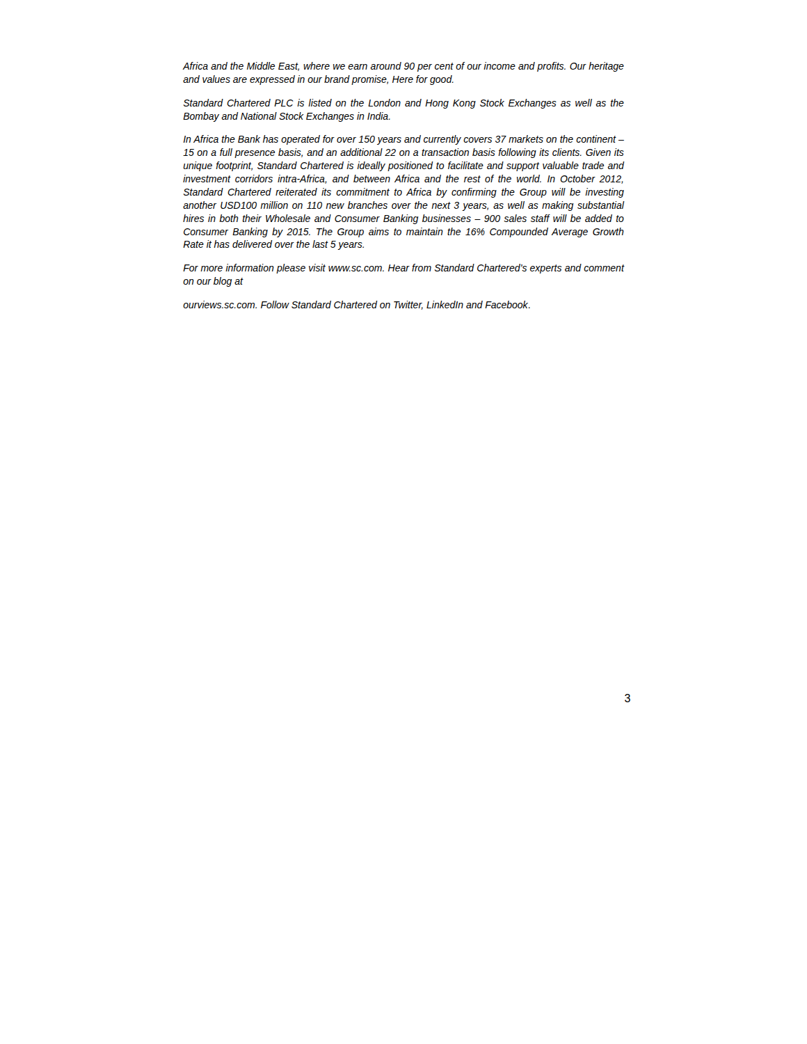Africa and the Middle East, where we earn around 90 per cent of our income and profits. Our heritage and values are expressed in our brand promise, Here for good.
Standard Chartered PLC is listed on the London and Hong Kong Stock Exchanges as well as the Bombay and National Stock Exchanges in India.
In Africa the Bank has operated for over 150 years and currently covers 37 markets on the continent – 15 on a full presence basis, and an additional 22 on a transaction basis following its clients. Given its unique footprint, Standard Chartered is ideally positioned to facilitate and support valuable trade and investment corridors intra-Africa, and between Africa and the rest of the world. In October 2012, Standard Chartered reiterated its commitment to Africa by confirming the Group will be investing another USD100 million on 110 new branches over the next 3 years, as well as making substantial hires in both their Wholesale and Consumer Banking businesses – 900 sales staff will be added to Consumer Banking by 2015. The Group aims to maintain the 16% Compounded Average Growth Rate it has delivered over the last 5 years.
For more information please visit www.sc.com. Hear from Standard Chartered’s experts and comment on our blog at
ourviews.sc.com. Follow Standard Chartered on Twitter, LinkedIn and Facebook.
3